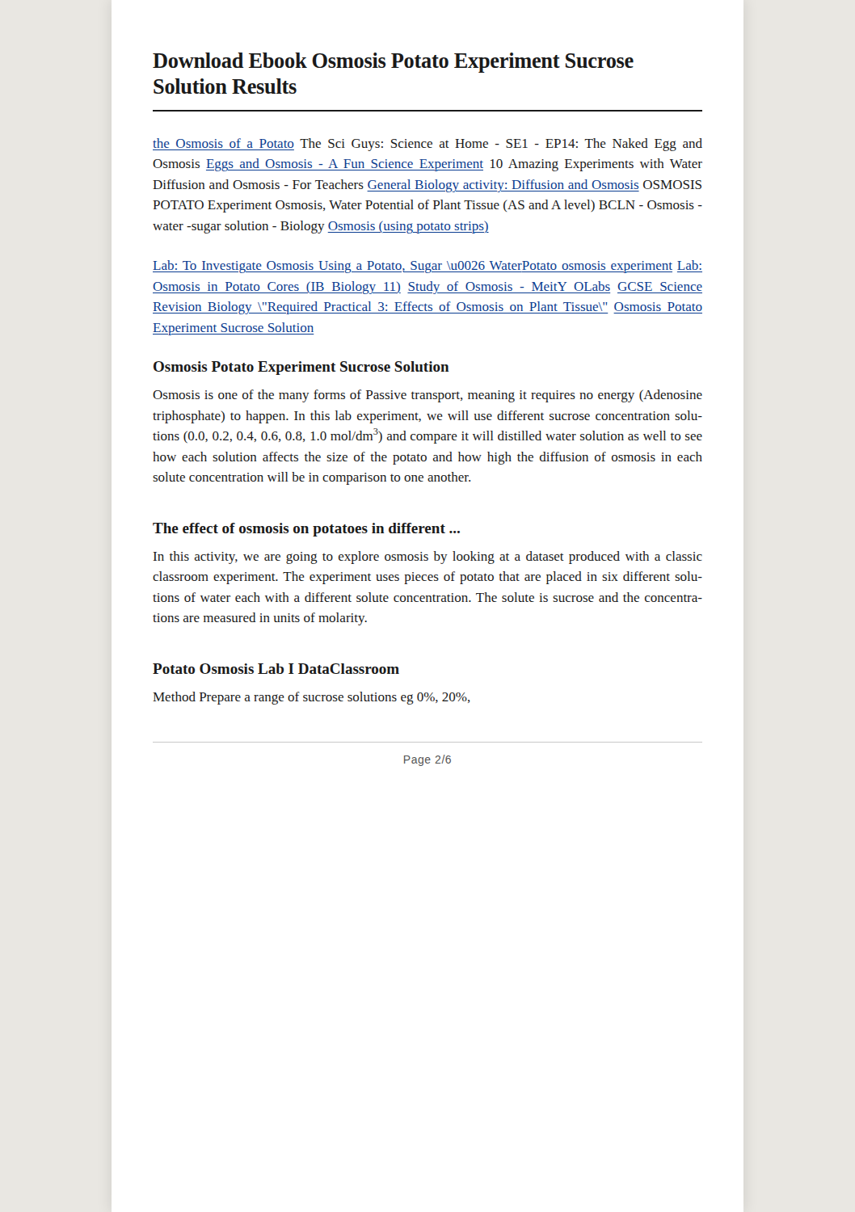Download Ebook Osmosis Potato Experiment Sucrose Solution Results
the Osmosis of a Potato The Sci Guys: Science at Home - SE1 - EP14: The Naked Egg and Osmosis Eggs and Osmosis - A Fun Science Experiment 10 Amazing Experiments with Water Diffusion and Osmosis - For Teachers General Biology activity: Diffusion and Osmosis OSMOSIS POTATO Experiment Osmosis, Water Potential of Plant Tissue (AS and A level) BCLN - Osmosis - water -sugar solution - Biology Osmosis (using potato strips)
Lab: To Investigate Osmosis Using a Potato, Sugar \u0026 Water Potato osmosis experiment Lab: Osmosis in Potato Cores (IB Biology 11) Study of Osmosis - MeitY OLabs GCSE Science Revision Biology \"Required Practical 3: Effects of Osmosis on Plant Tissue\" Osmosis Potato Experiment Sucrose Solution
Osmosis Potato Experiment Sucrose Solution
Osmosis is one of the many forms of Passive transport, meaning it requires no energy (Adenosine triphosphate) to happen. In this lab experiment, we will use different sucrose concentration solutions (0.0, 0.2, 0.4, 0.6, 0.8, 1.0 mol/dm3) and compare it will distilled water solution as well to see how each solution affects the size of the potato and how high the diffusion of osmosis in each solute concentration will be in comparison to one another.
The effect of osmosis on potatoes in different ...
In this activity, we are going to explore osmosis by looking at a dataset produced with a classic classroom experiment. The experiment uses pieces of potato that are placed in six different solutions of water each with a different solute concentration. The solute is sucrose and the concentrations are measured in units of molarity.
Potato Osmosis Lab I DataClassroom
Method Prepare a range of sucrose solutions eg 0%, 20%,
Page 2/6